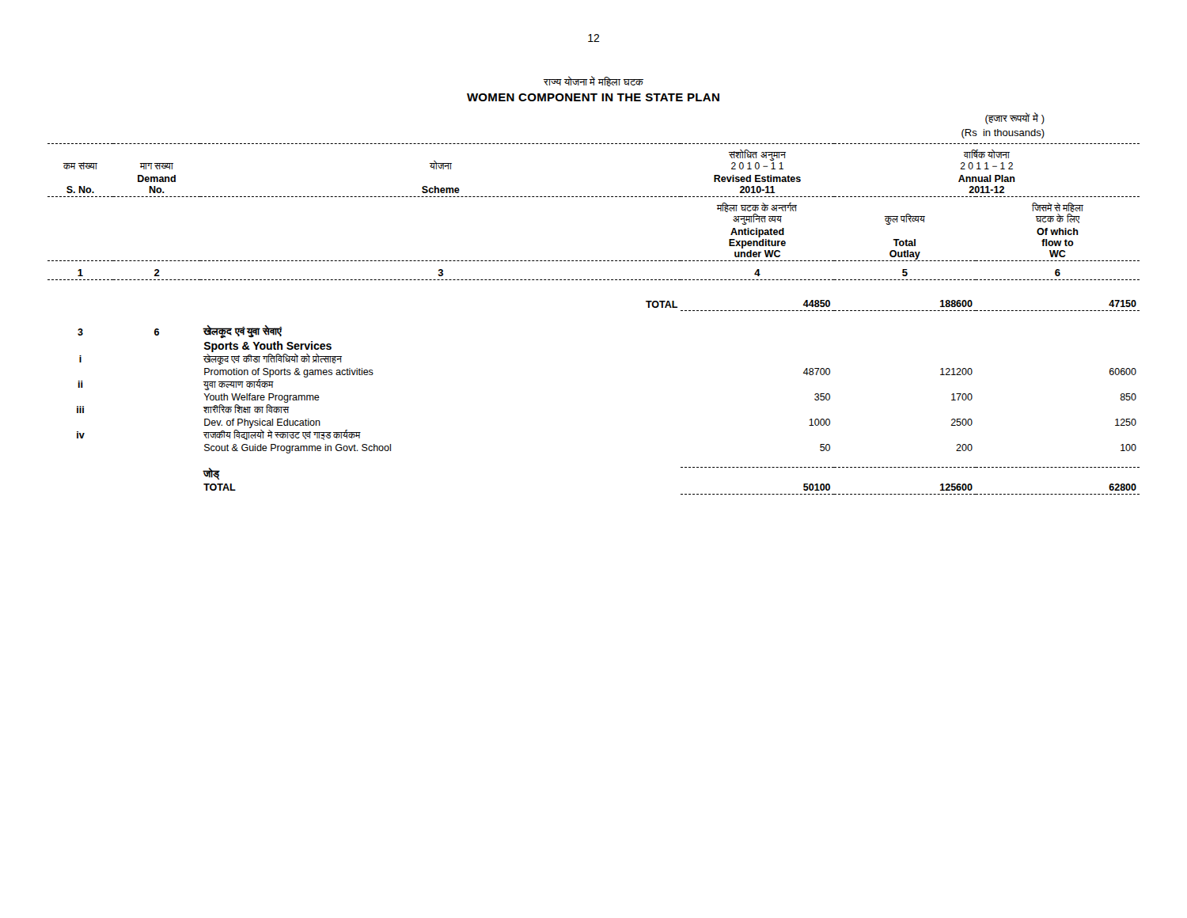12
राज्य योजना में महिला घटक
WOMEN COMPONENT IN THE STATE PLAN
(हजार रूपयों में )
(Rs in thousands)
| कम संख्या | मांग सख्या | योजना | संशोधित अनुमान 2 0 1 0 − 1 1 | वार्षिक योजना 2 0 1 1 − 1 2 |
| S. No. | Demand No. | Scheme | Revised Estimates 2010-11 | Annual Plan 2011-12 |
| | | | महिला घटक के अन्तर्गत अनुमानित व्यय | कुल परिव्यय | जिसमें से महिला घटक के लिए |
| | | | Anticipated Expenditure under WC | Total Outlay | Of which flow to WC |
| 1 | 2 | 3 | 4 | 5 | 6 |
| | | TOTAL | 44850 | 188600 | 47150 |
| 3 | 6 | खेलकूद एवं युवा सेवाएं | | | |
| | | Sports & Youth Services | | | |
| i | | खेलकूद एवं कीडा गतिविधियों को प्रोत्साहन | | | |
| | | Promotion of Sports & games activities | 48700 | 121200 | 60600 |
| ii | | युवा कल्याण कार्यकम | | | |
| | | Youth Welfare Programme | 350 | 1700 | 850 |
| iii | | शारीरिक शिक्षा का विकास | | | |
| | | Dev. of Physical Education | 1000 | 2500 | 1250 |
| iv | | राजकीय विद्यालयों में स्काउट एवं गाइड कार्यकम | | | |
| | | Scout & Guide Programme in Govt. School | 50 | 200 | 100 |
| | | जोड् | | | |
| | | TOTAL | 50100 | 125600 | 62800 |